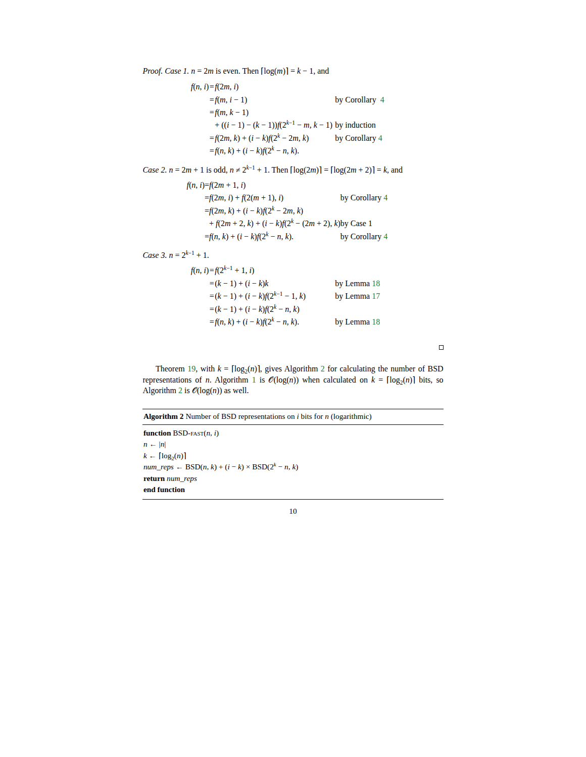Proof. Case 1. n = 2 m is even. Then ⌈log(m)⌉ = k − 1, and
| f ( n , i ) | = | f (2 m , i ) | |
| | = | f ( m , i − 1) | by Corollary 4 |
| | = | f ( m , k − 1) | |
| | | + (( i − 1) − ( k − 1)) f (2 k −1 − m , k − 1) | by induction |
| | = | f (2 m , k ) + ( i − k ) f (2 k − 2 m , k ) | by Corollary 4 |
| | = | f ( n , k ) + ( i − k ) f (2 k − n , k ). | |
Case 2. n = 2 m + 1 is odd, n ≠ 2k−1 + 1. Then ⌈log(2m)⌉ = ⌈log(2m + 2)⌉ = k, and
| f ( n , i ) | = | f (2 m + 1, i ) | |
| | = | f (2 m , i ) + f (2( m + 1), i ) | by Corollary 4 |
| | = | f (2 m , k ) + ( i − k ) f (2 k − 2 m , k ) | |
| | | + f (2 m + 2, k ) + ( i − k ) f (2 k − (2 m + 2), k ) | by Case 1 |
| | = | f ( n , k ) + ( i − k ) f (2 k − n , k ). | by Corollary 4 |
Case 3. n = 2k−1 + 1.
| f ( n , i ) | = | f (2 k −1 + 1, i ) | |
| | = | ( k − 1) + ( i − k ) k | by Lemma 18 |
| | = | ( k − 1) + ( i − k ) f (2 k −1 − 1, k ) | by Lemma 17 |
| | = | ( k − 1) + ( i − k ) f (2 k − n , k ) | |
| | = | f ( n , k ) + ( i − k ) f (2 k − n , k ). | by Lemma 18 |
Theorem 19, with k = ⌈log2(n)⌉, gives Algorithm 2 for calculating the number of BSD representations of n. Algorithm 1 is 𝒪(log(n)) when calculated on k = ⌈log2(n)⌉ bits, so Algorithm 2 is 𝒪(log(n)) as well.
Algorithm 2 Number of BSD representations on i bits for n (logarithmic)
function BSD-fast(n, i)
n ← |n|
k ← ⌈log2(n)⌉
num_reps ← BSD(n, k) + (i − k) × BSD(2k − n, k)
return num_reps
end function
10